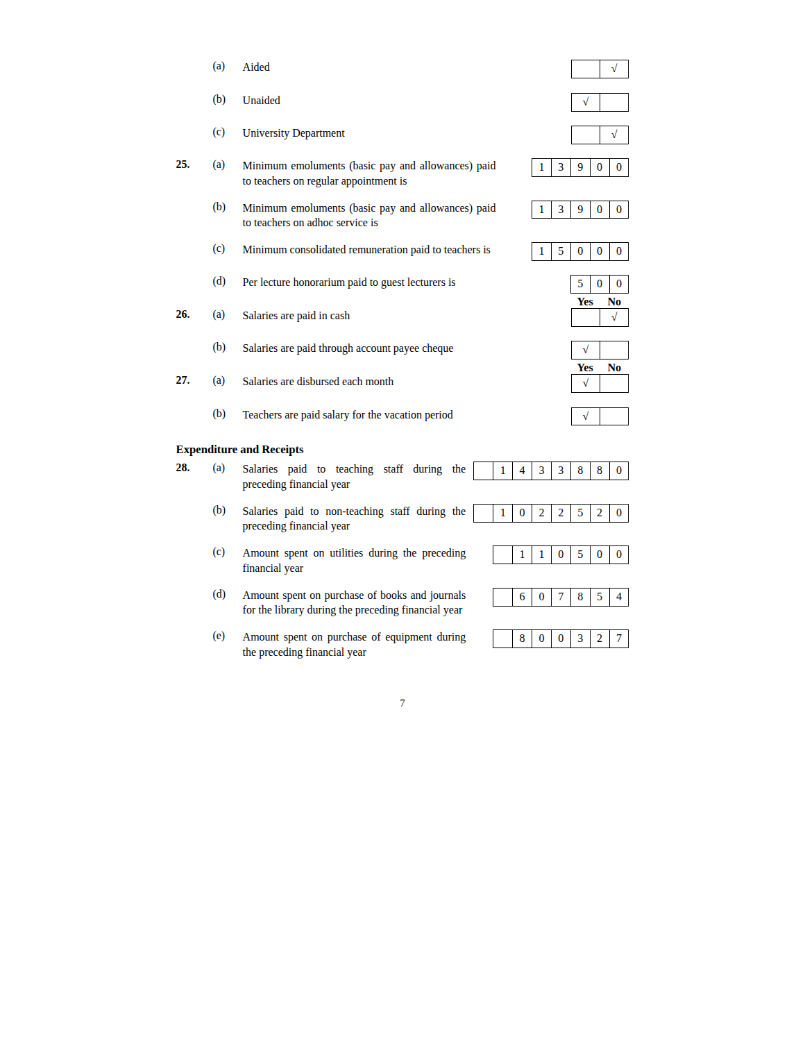| | (a) | Aided | / / √ / |
| | (b) | Unaided | / √ / / |
| | (c) | University Department | / / √ / |
| 25. | (a) | Minimum emoluments (basic pay and allowances) paid to teachers on regular appointment is | / 1 / 3 / 9 / 0 / 0 / |
| | (b) | Minimum emoluments (basic pay and allowances) paid to teachers on adhoc service is | / 1 / 3 / 9 / 0 / 0 / |
| | (c) | Minimum consolidated remuneration paid to teachers is | / 1 / 5 / 0 / 0 / 0 / |
| | (d) | Per lecture honorarium paid to guest lecturers is | / 5 / 0 / 0 / |
| | | | Yes No |
| 26. | (a) | Salaries are paid in cash | / / √ / |
| | (b) | Salaries are paid through account payee cheque | / √ / / |
| | | | Yes No |
| 27. | (a) | Salaries are disbursed each month | / √ / / |
| | (b) | Teachers are paid salary for the vacation period | / √ / / |
Expenditure and Receipts
| 28. | (a) | Salaries paid to teaching staff during the preceding financial year | / / 1 / 4 / 3 / 3 / 8 / 8 / 0 / |
| | (b) | Salaries paid to non-teaching staff during the preceding financial year | / / 1 / 0 / 2 / 2 / 5 / 2 / 0 / |
| | (c) | Amount spent on utilities during the preceding financial year | / / 1 / 1 / 0 / 5 / 0 / 0 / |
| | (d) | Amount spent on purchase of books and journals for the library during the preceding financial year | / / 6 / 0 / 7 / 8 / 5 / 4 / |
| | (e) | Amount spent on purchase of equipment during the preceding financial year | / / 8 / 0 / 0 / 3 / 2 / 7 / |
7